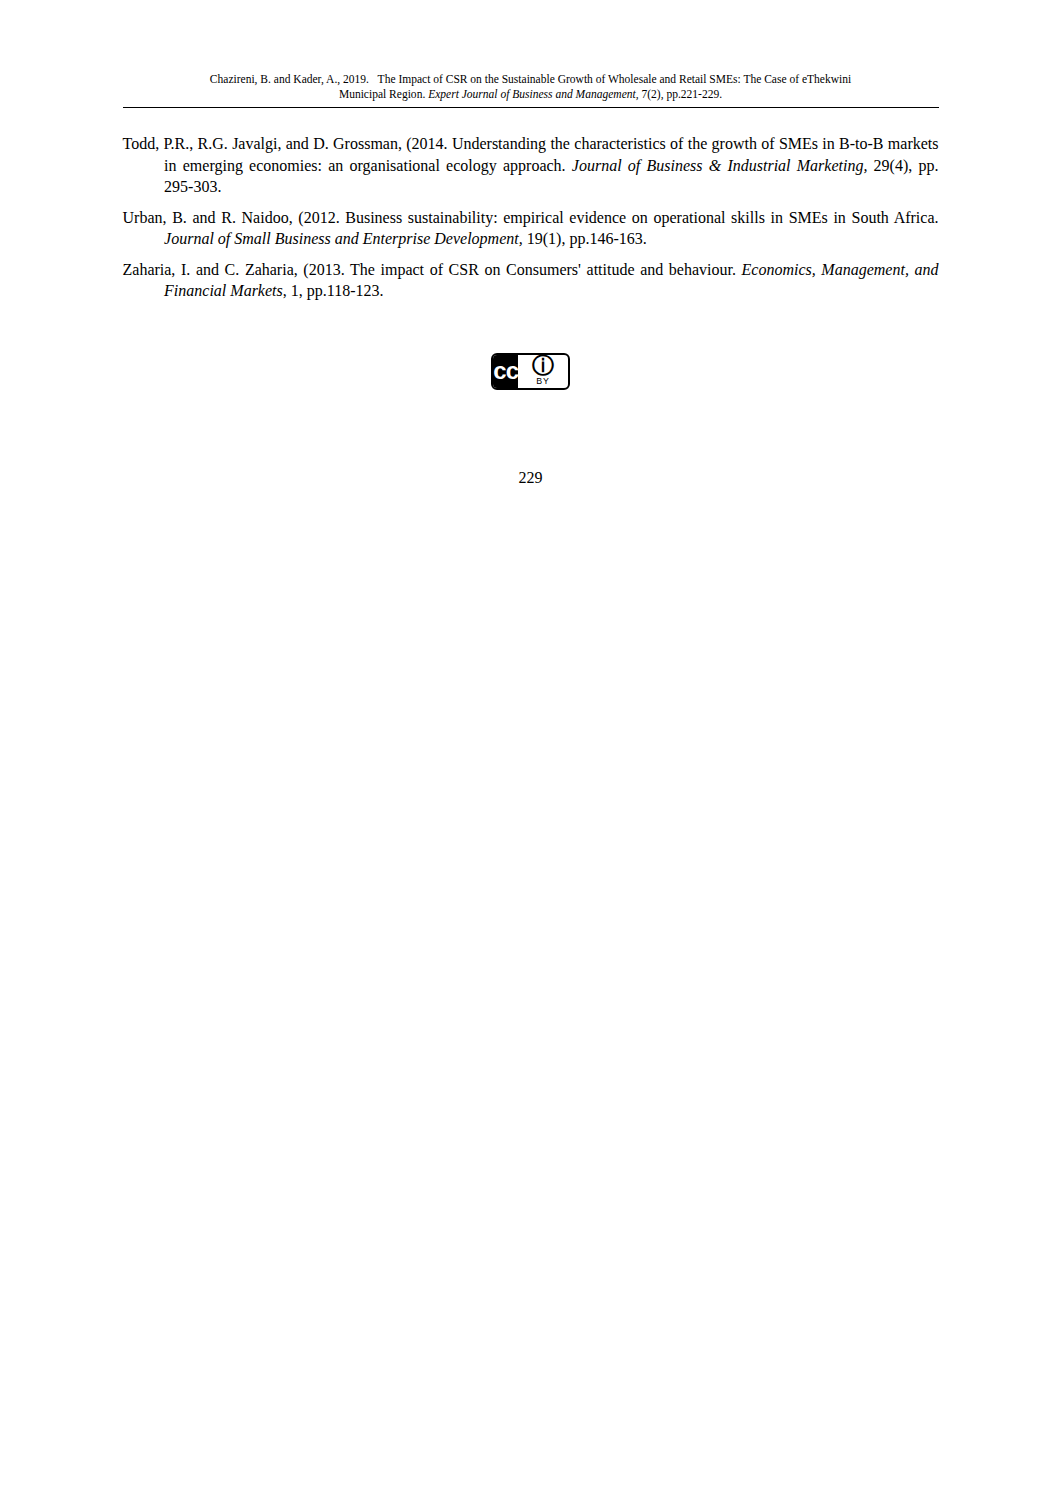Chazireni, B. and Kader, A., 2019. The Impact of CSR on the Sustainable Growth of Wholesale and Retail SMEs: The Case of eThekwini
Municipal Region. Expert Journal of Business and Management, 7(2), pp.221-229.
Todd, P.R., R.G. Javalgi, and D. Grossman, (2014. Understanding the characteristics of the growth of SMEs in B-to-B markets in emerging economies: an organisational ecology approach. Journal of Business & Industrial Marketing, 29(4), pp. 295-303.
Urban, B. and R. Naidoo, (2012. Business sustainability: empirical evidence on operational skills in SMEs in South Africa. Journal of Small Business and Enterprise Development, 19(1), pp.146-163.
Zaharia, I. and C. Zaharia, (2013. The impact of CSR on Consumers' attitude and behaviour. Economics, Management, and Financial Markets, 1, pp.118-123.
| cc | ⓘ BY |
229